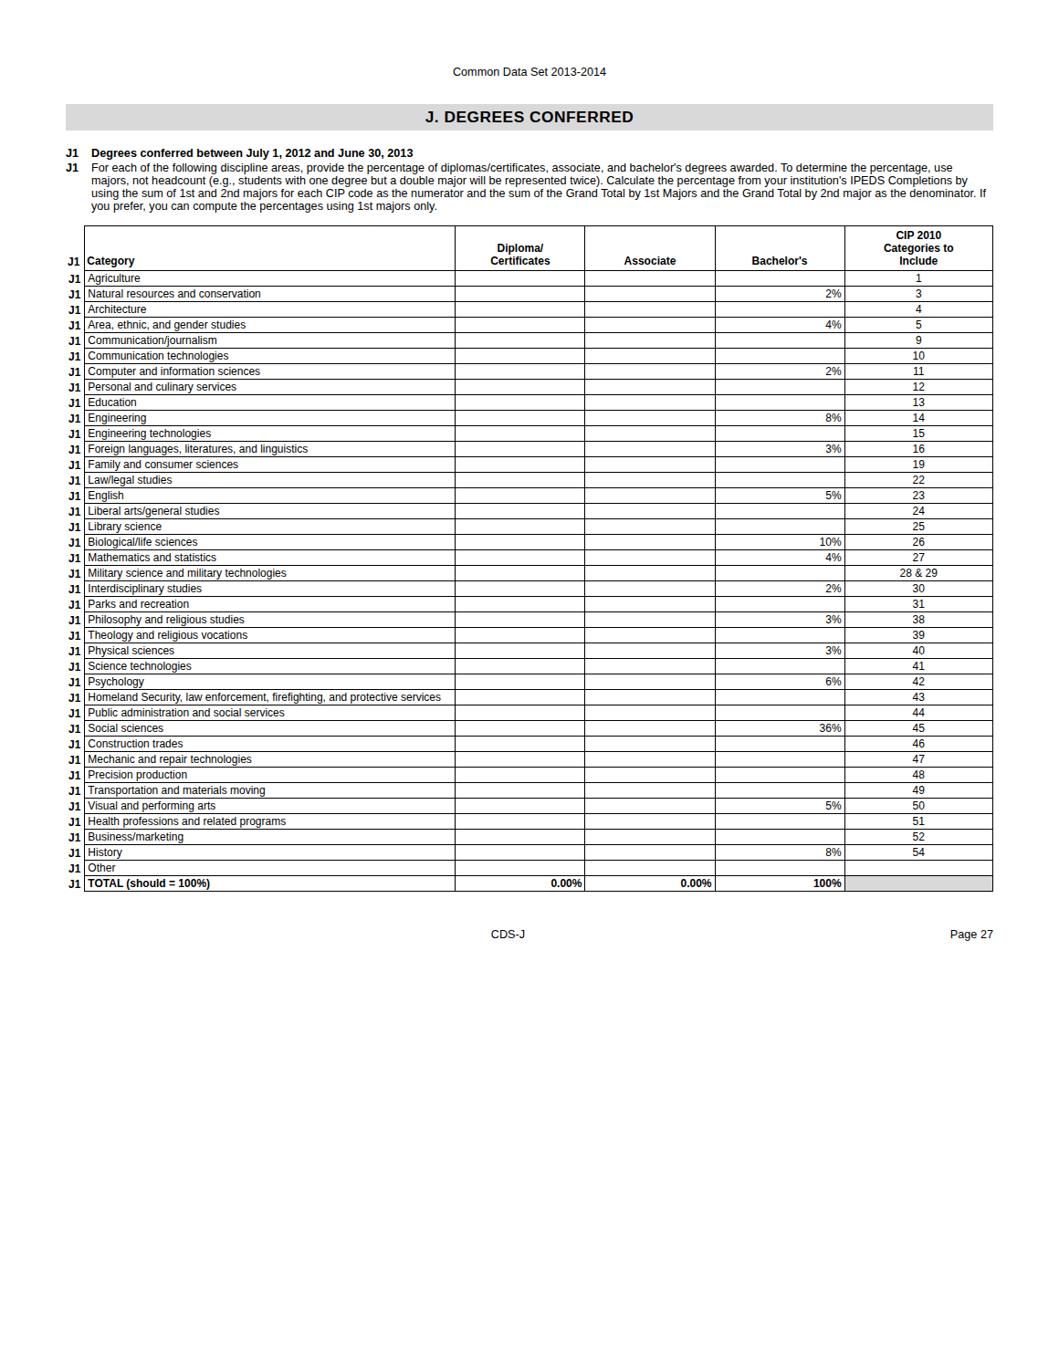Common Data Set 2013-2014
J. DEGREES CONFERRED
J1
Degrees conferred between July 1, 2012 and June 30, 2013
J1
For each of the following discipline areas, provide the percentage of diplomas/certificates, associate, and bachelor's degrees awarded. To determine the percentage, use majors, not headcount (e.g., students with one degree but a double major will be represented twice). Calculate the percentage from your institution's IPEDS Completions by using the sum of 1st and 2nd majors for each CIP code as the numerator and the sum of the Grand Total by 1st Majors and the Grand Total by 2nd major as the denominator. If you prefer, you can compute the percentages using 1st majors only.
| J1 | Category | Diploma/ Certificates | Associate | Bachelor's | CIP 2010 Categories to Include |
| --- | --- | --- | --- | --- | --- |
| J1 | Agriculture | | | | 1 |
| J1 | Natural resources and conservation | | | 2% | 3 |
| J1 | Architecture | | | | 4 |
| J1 | Area, ethnic, and gender studies | | | 4% | 5 |
| J1 | Communication/journalism | | | | 9 |
| J1 | Communication technologies | | | | 10 |
| J1 | Computer and information sciences | | | 2% | 11 |
| J1 | Personal and culinary services | | | | 12 |
| J1 | Education | | | | 13 |
| J1 | Engineering | | | 8% | 14 |
| J1 | Engineering technologies | | | | 15 |
| J1 | Foreign languages, literatures, and linguistics | | | 3% | 16 |
| J1 | Family and consumer sciences | | | | 19 |
| J1 | Law/legal studies | | | | 22 |
| J1 | English | | | 5% | 23 |
| J1 | Liberal arts/general studies | | | | 24 |
| J1 | Library science | | | | 25 |
| J1 | Biological/life sciences | | | 10% | 26 |
| J1 | Mathematics and statistics | | | 4% | 27 |
| J1 | Military science and military technologies | | | | 28 & 29 |
| J1 | Interdisciplinary studies | | | 2% | 30 |
| J1 | Parks and recreation | | | | 31 |
| J1 | Philosophy and religious studies | | | 3% | 38 |
| J1 | Theology and religious vocations | | | | 39 |
| J1 | Physical sciences | | | 3% | 40 |
| J1 | Science technologies | | | | 41 |
| J1 | Psychology | | | 6% | 42 |
| J1 | Homeland Security, law enforcement, firefighting, and protective services | | | | 43 |
| J1 | Public administration and social services | | | | 44 |
| J1 | Social sciences | | | 36% | 45 |
| J1 | Construction trades | | | | 46 |
| J1 | Mechanic and repair technologies | | | | 47 |
| J1 | Precision production | | | | 48 |
| J1 | Transportation and materials moving | | | | 49 |
| J1 | Visual and performing arts | | | 5% | 50 |
| J1 | Health professions and related programs | | | | 51 |
| J1 | Business/marketing | | | | 52 |
| J1 | History | | | 8% | 54 |
| J1 | Other | | | | |
| J1 | TOTAL (should = 100%) | 0.00% | 0.00% | 100% | |
CDS-J
Page 27